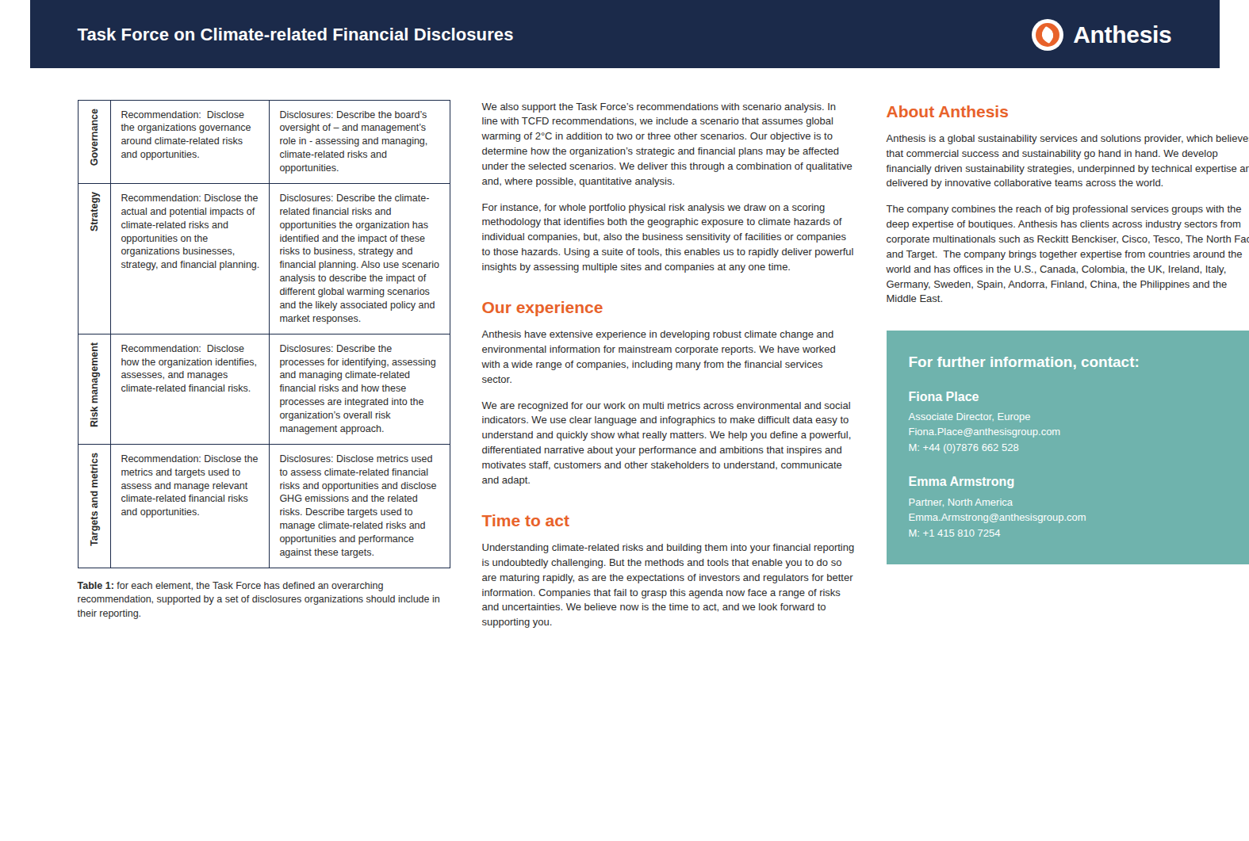Task Force on Climate-related Financial Disclosures
Anthesis
| Governance | Recommendation: Disclose the organizations governance around climate-related risks and opportunities. | Disclosures: Describe the board’s oversight of – and management’s role in - assessing and managing, climate-related risks and opportunities. |
| Strategy | Recommendation: Disclose the actual and potential impacts of climate-related risks and opportunities on the organizations businesses, strategy, and financial planning. | Disclosures: Describe the climate-related financial risks and opportunities the organization has identified and the impact of these risks to business, strategy and financial planning. Also use scenario analysis to describe the impact of different global warming scenarios and the likely associated policy and market responses. |
| Risk management | Recommendation: Disclose how the organization identifies, assesses, and manages climate-related financial risks. | Disclosures: Describe the processes for identifying, assessing and managing climate-related financial risks and how these processes are integrated into the organization’s overall risk management approach. |
| Targets and metrics | Recommendation: Disclose the metrics and targets used to assess and manage relevant climate-related financial risks and opportunities. | Disclosures: Disclose metrics used to assess climate-related financial risks and opportunities and disclose GHG emissions and the related risks. Describe targets used to manage climate-related risks and opportunities and performance against these targets. |
Table 1: for each element, the Task Force has defined an overarching recommendation, supported by a set of disclosures organizations should include in their reporting.
We also support the Task Force’s recommendations with scenario analysis. In line with TCFD recommendations, we include a scenario that assumes global warming of 2°C in addition to two or three other scenarios. Our objective is to determine how the organization’s strategic and financial plans may be affected under the selected scenarios. We deliver this through a combination of qualitative and, where possible, quantitative analysis.
For instance, for whole portfolio physical risk analysis we draw on a scoring methodology that identifies both the geographic exposure to climate hazards of individual companies, but, also the business sensitivity of facilities or companies to those hazards. Using a suite of tools, this enables us to rapidly deliver powerful insights by assessing multiple sites and companies at any one time.
Our experience
Anthesis have extensive experience in developing robust climate change and environmental information for mainstream corporate reports. We have worked with a wide range of companies, including many from the financial services sector.
We are recognized for our work on multi metrics across environmental and social indicators. We use clear language and infographics to make difficult data easy to understand and quickly show what really matters. We help you define a powerful, differentiated narrative about your performance and ambitions that inspires and motivates staff, customers and other stakeholders to understand, communicate and adapt.
Time to act
Understanding climate-related risks and building them into your financial reporting is undoubtedly challenging. But the methods and tools that enable you to do so are maturing rapidly, as are the expectations of investors and regulators for better information. Companies that fail to grasp this agenda now face a range of risks and uncertainties. We believe now is the time to act, and we look forward to supporting you.
About Anthesis
Anthesis is a global sustainability services and solutions provider, which believes that commercial success and sustainability go hand in hand. We develop financially driven sustainability strategies, underpinned by technical expertise and delivered by innovative collaborative teams across the world.
The company combines the reach of big professional services groups with the deep expertise of boutiques. Anthesis has clients across industry sectors from corporate multinationals such as Reckitt Benckiser, Cisco, Tesco, The North Face and Target. The company brings together expertise from countries around the world and has offices in the U.S., Canada, Colombia, the UK, Ireland, Italy, Germany, Sweden, Spain, Andorra, Finland, China, the Philippines and the Middle East.
For further information, contact:
Fiona Place
Associate Director, Europe
Fiona.Place@anthesisgroup.com
M: +44 (0)7876 662 528
Emma Armstrong
Partner, North America
Emma.Armstrong@anthesisgroup.com
M: +1 415 810 7254